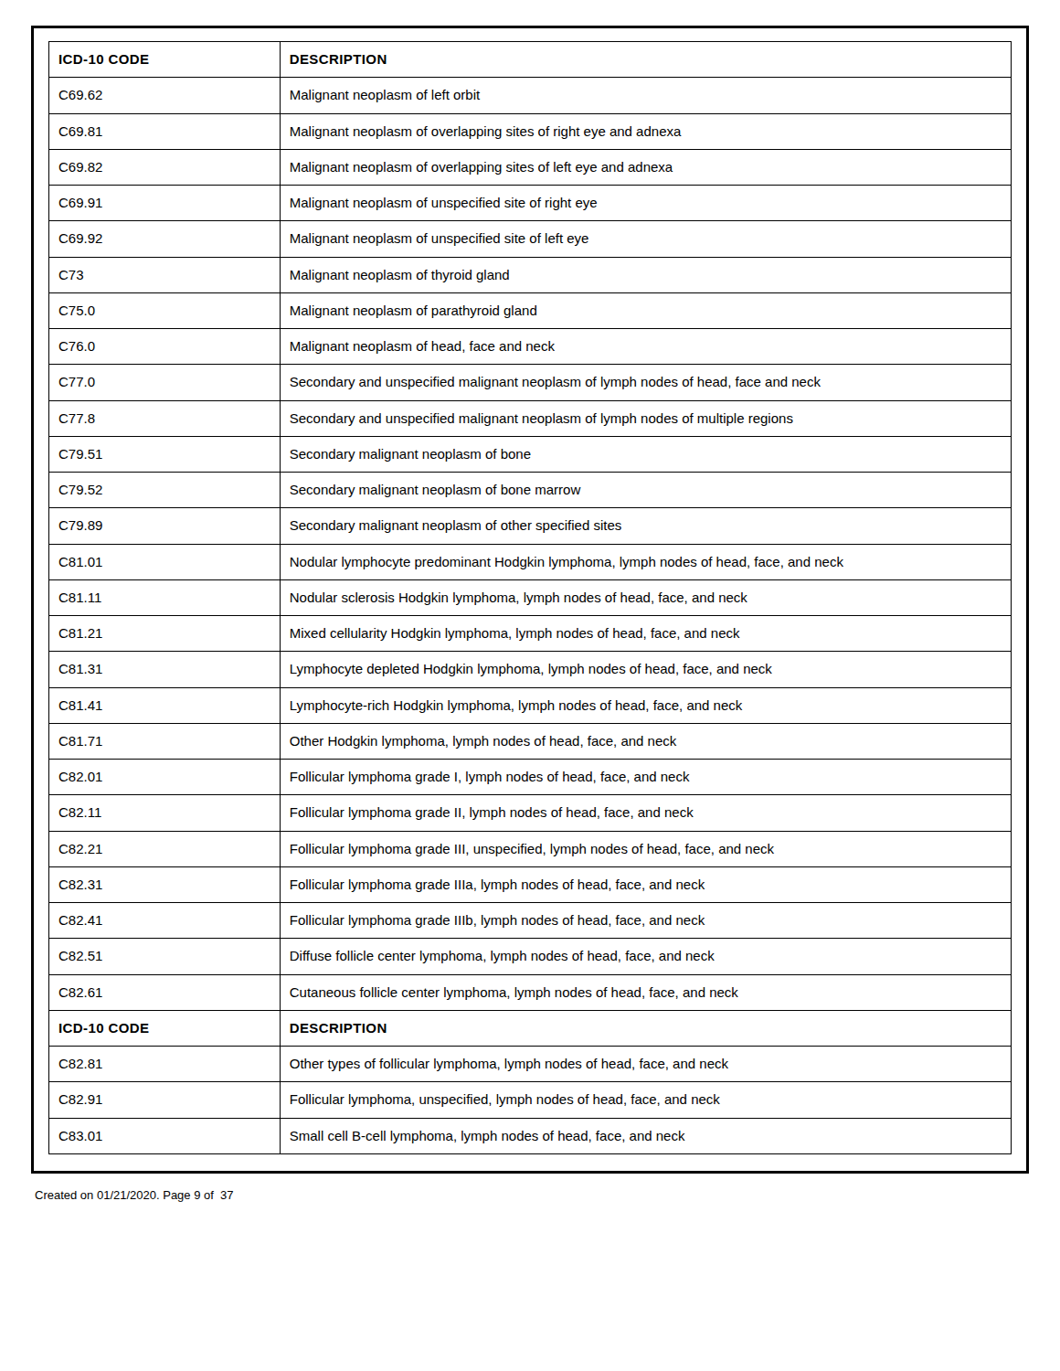| ICD-10 CODE | DESCRIPTION |
| --- | --- |
| C69.62 | Malignant neoplasm of left orbit |
| C69.81 | Malignant neoplasm of overlapping sites of right eye and adnexa |
| C69.82 | Malignant neoplasm of overlapping sites of left eye and adnexa |
| C69.91 | Malignant neoplasm of unspecified site of right eye |
| C69.92 | Malignant neoplasm of unspecified site of left eye |
| C73 | Malignant neoplasm of thyroid gland |
| C75.0 | Malignant neoplasm of parathyroid gland |
| C76.0 | Malignant neoplasm of head, face and neck |
| C77.0 | Secondary and unspecified malignant neoplasm of lymph nodes of head, face and neck |
| C77.8 | Secondary and unspecified malignant neoplasm of lymph nodes of multiple regions |
| C79.51 | Secondary malignant neoplasm of bone |
| C79.52 | Secondary malignant neoplasm of bone marrow |
| C79.89 | Secondary malignant neoplasm of other specified sites |
| C81.01 | Nodular lymphocyte predominant Hodgkin lymphoma, lymph nodes of head, face, and neck |
| C81.11 | Nodular sclerosis Hodgkin lymphoma, lymph nodes of head, face, and neck |
| C81.21 | Mixed cellularity Hodgkin lymphoma, lymph nodes of head, face, and neck |
| C81.31 | Lymphocyte depleted Hodgkin lymphoma, lymph nodes of head, face, and neck |
| C81.41 | Lymphocyte-rich Hodgkin lymphoma, lymph nodes of head, face, and neck |
| C81.71 | Other Hodgkin lymphoma, lymph nodes of head, face, and neck |
| C82.01 | Follicular lymphoma grade I, lymph nodes of head, face, and neck |
| C82.11 | Follicular lymphoma grade II, lymph nodes of head, face, and neck |
| C82.21 | Follicular lymphoma grade III, unspecified, lymph nodes of head, face, and neck |
| C82.31 | Follicular lymphoma grade IIIa, lymph nodes of head, face, and neck |
| C82.41 | Follicular lymphoma grade IIIb, lymph nodes of head, face, and neck |
| C82.51 | Diffuse follicle center lymphoma, lymph nodes of head, face, and neck |
| C82.61 | Cutaneous follicle center lymphoma, lymph nodes of head, face, and neck |
| ICD-10 CODE | DESCRIPTION |
| C82.81 | Other types of follicular lymphoma, lymph nodes of head, face, and neck |
| C82.91 | Follicular lymphoma, unspecified, lymph nodes of head, face, and neck |
| C83.01 | Small cell B-cell lymphoma, lymph nodes of head, face, and neck |
Created on 01/21/2020. Page 9 of 37